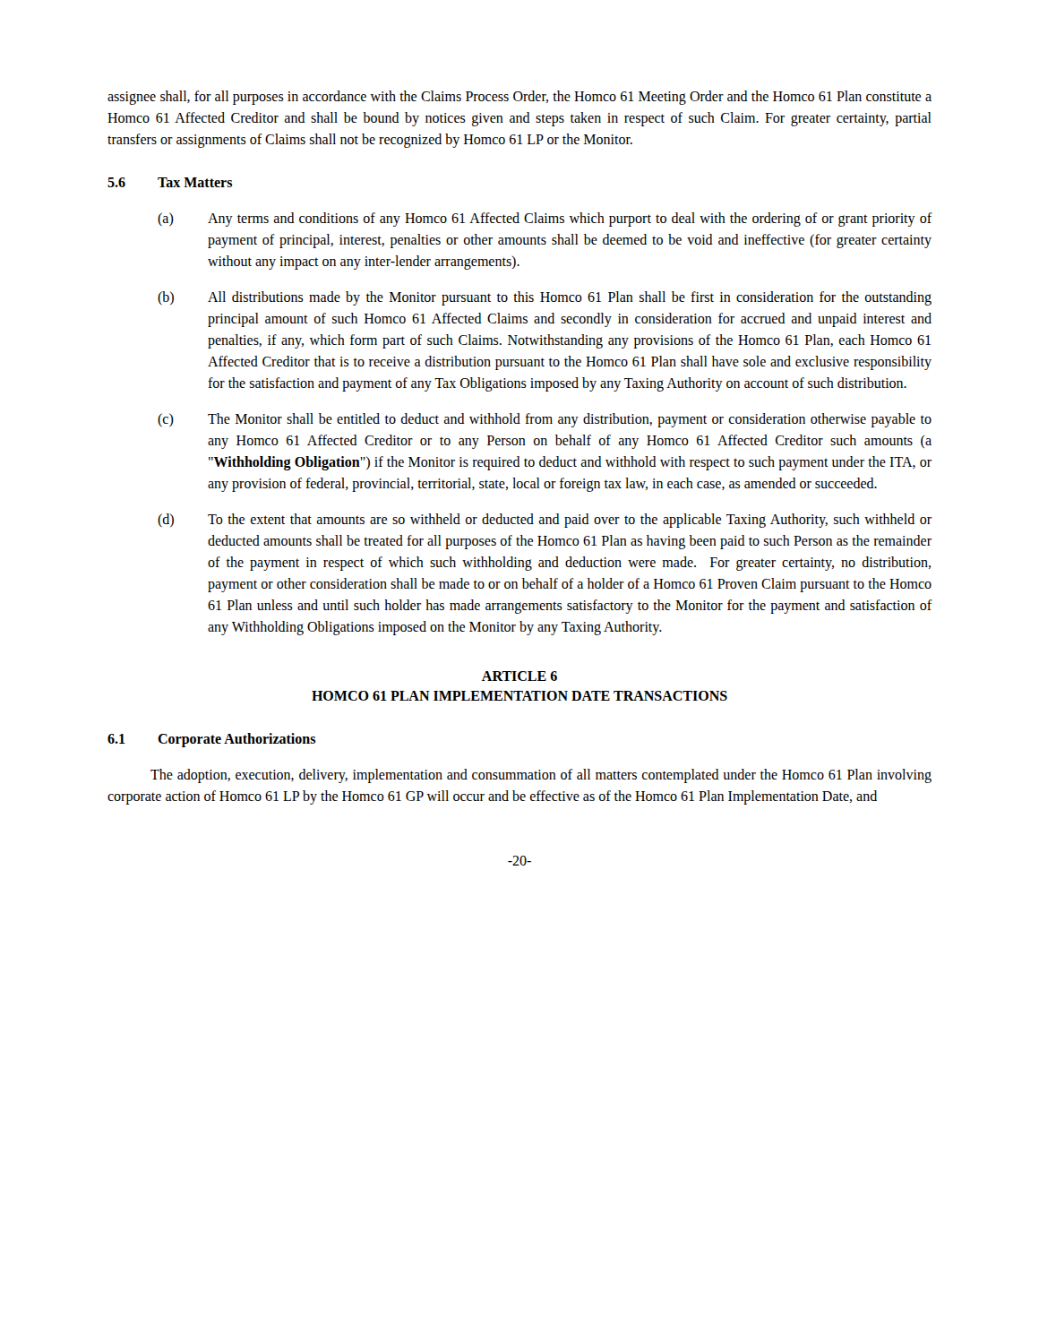assignee shall, for all purposes in accordance with the Claims Process Order, the Homco 61 Meeting Order and the Homco 61 Plan constitute a Homco 61 Affected Creditor and shall be bound by notices given and steps taken in respect of such Claim. For greater certainty, partial transfers or assignments of Claims shall not be recognized by Homco 61 LP or the Monitor.
5.6 Tax Matters
(a) Any terms and conditions of any Homco 61 Affected Claims which purport to deal with the ordering of or grant priority of payment of principal, interest, penalties or other amounts shall be deemed to be void and ineffective (for greater certainty without any impact on any inter-lender arrangements).
(b) All distributions made by the Monitor pursuant to this Homco 61 Plan shall be first in consideration for the outstanding principal amount of such Homco 61 Affected Claims and secondly in consideration for accrued and unpaid interest and penalties, if any, which form part of such Claims. Notwithstanding any provisions of the Homco 61 Plan, each Homco 61 Affected Creditor that is to receive a distribution pursuant to the Homco 61 Plan shall have sole and exclusive responsibility for the satisfaction and payment of any Tax Obligations imposed by any Taxing Authority on account of such distribution.
(c) The Monitor shall be entitled to deduct and withhold from any distribution, payment or consideration otherwise payable to any Homco 61 Affected Creditor or to any Person on behalf of any Homco 61 Affected Creditor such amounts (a "Withholding Obligation") if the Monitor is required to deduct and withhold with respect to such payment under the ITA, or any provision of federal, provincial, territorial, state, local or foreign tax law, in each case, as amended or succeeded.
(d) To the extent that amounts are so withheld or deducted and paid over to the applicable Taxing Authority, such withheld or deducted amounts shall be treated for all purposes of the Homco 61 Plan as having been paid to such Person as the remainder of the payment in respect of which such withholding and deduction were made. For greater certainty, no distribution, payment or other consideration shall be made to or on behalf of a holder of a Homco 61 Proven Claim pursuant to the Homco 61 Plan unless and until such holder has made arrangements satisfactory to the Monitor for the payment and satisfaction of any Withholding Obligations imposed on the Monitor by any Taxing Authority.
ARTICLE 6
HOMCO 61 PLAN IMPLEMENTATION DATE TRANSACTIONS
6.1 Corporate Authorizations
The adoption, execution, delivery, implementation and consummation of all matters contemplated under the Homco 61 Plan involving corporate action of Homco 61 LP by the Homco 61 GP will occur and be effective as of the Homco 61 Plan Implementation Date, and
-20-